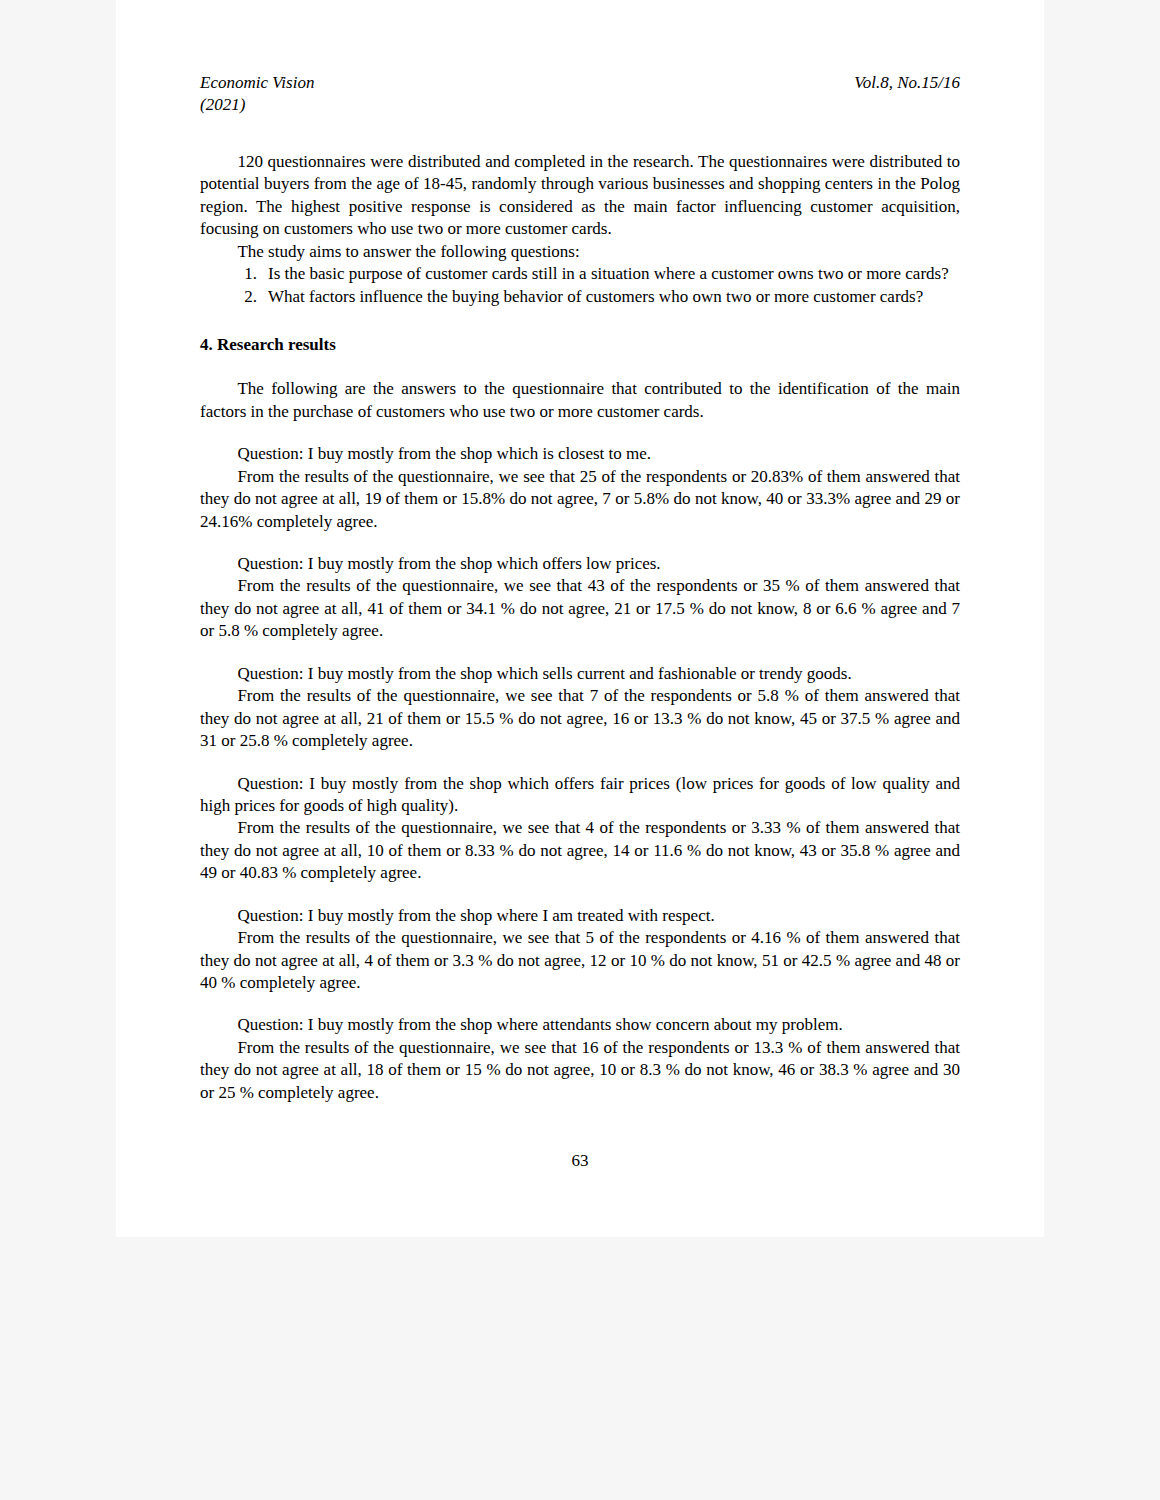Economic Vision
(2021)
Vol.8, No.15/16
120 questionnaires were distributed and completed in the research. The questionnaires were distributed to potential buyers from the age of 18-45, randomly through various businesses and shopping centers in the Polog region. The highest positive response is considered as the main factor influencing customer acquisition, focusing on customers who use two or more customer cards.
The study aims to answer the following questions:
Is the basic purpose of customer cards still in a situation where a customer owns two or more cards?
What factors influence the buying behavior of customers who own two or more customer cards?
4. Research results
The following are the answers to the questionnaire that contributed to the identification of the main factors in the purchase of customers who use two or more customer cards.
Question: I buy mostly from the shop which is closest to me.
From the results of the questionnaire, we see that 25 of the respondents or 20.83% of them answered that they do not agree at all, 19 of them or 15.8% do not agree, 7 or 5.8% do not know, 40 or 33.3% agree and 29 or 24.16% completely agree.
Question: I buy mostly from the shop which offers low prices.
From the results of the questionnaire, we see that 43 of the respondents or 35 % of them answered that they do not agree at all, 41 of them or 34.1 % do not agree, 21 or 17.5 % do not know, 8 or 6.6 % agree and 7 or 5.8 % completely agree.
Question: I buy mostly from the shop which sells current and fashionable or trendy goods.
From the results of the questionnaire, we see that 7 of the respondents or 5.8 % of them answered that they do not agree at all, 21 of them or 15.5 % do not agree, 16 or 13.3 % do not know, 45 or 37.5 % agree and 31 or 25.8 % completely agree.
Question: I buy mostly from the shop which offers fair prices (low prices for goods of low quality and high prices for goods of high quality).
From the results of the questionnaire, we see that 4 of the respondents or 3.33 % of them answered that they do not agree at all, 10 of them or 8.33 % do not agree, 14 or 11.6 % do not know, 43 or 35.8 % agree and 49 or 40.83 % completely agree.
Question: I buy mostly from the shop where I am treated with respect.
From the results of the questionnaire, we see that 5 of the respondents or 4.16 % of them answered that they do not agree at all, 4 of them or 3.3 % do not agree, 12 or 10 % do not know, 51 or 42.5 % agree and 48 or 40 % completely agree.
Question: I buy mostly from the shop where attendants show concern about my problem.
From the results of the questionnaire, we see that 16 of the respondents or 13.3 % of them answered that they do not agree at all, 18 of them or 15 % do not agree, 10 or 8.3 % do not know, 46 or 38.3 % agree and 30 or 25 % completely agree.
63